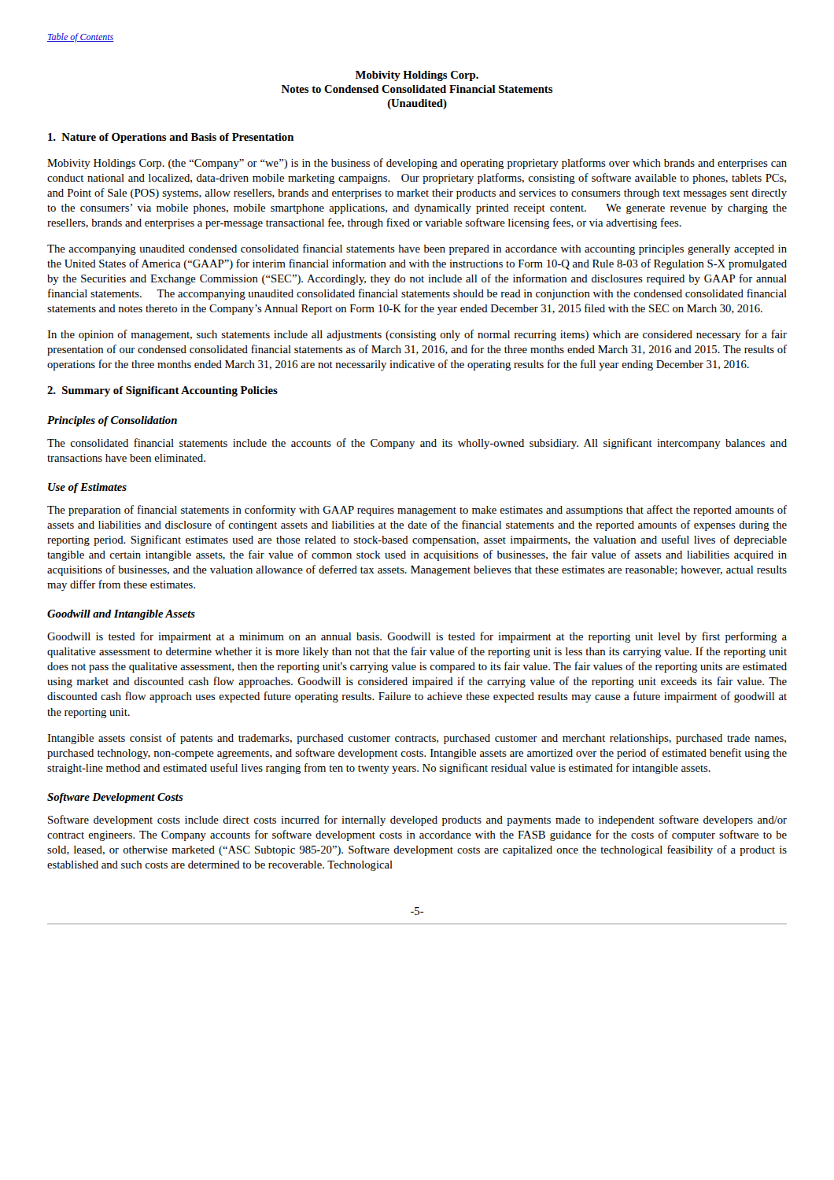Table of Contents
Mobivity Holdings Corp.
Notes to Condensed Consolidated Financial Statements
(Unaudited)
1. Nature of Operations and Basis of Presentation
Mobivity Holdings Corp. (the “Company” or “we”) is in the business of developing and operating proprietary platforms over which brands and enterprises can conduct national and localized, data-driven mobile marketing campaigns. Our proprietary platforms, consisting of software available to phones, tablets PCs, and Point of Sale (POS) systems, allow resellers, brands and enterprises to market their products and services to consumers through text messages sent directly to the consumers’ via mobile phones, mobile smartphone applications, and dynamically printed receipt content. We generate revenue by charging the resellers, brands and enterprises a per-message transactional fee, through fixed or variable software licensing fees, or via advertising fees.
The accompanying unaudited condensed consolidated financial statements have been prepared in accordance with accounting principles generally accepted in the United States of America (“GAAP”) for interim financial information and with the instructions to Form 10-Q and Rule 8-03 of Regulation S-X promulgated by the Securities and Exchange Commission (“SEC”). Accordingly, they do not include all of the information and disclosures required by GAAP for annual financial statements. The accompanying unaudited consolidated financial statements should be read in conjunction with the condensed consolidated financial statements and notes thereto in the Company’s Annual Report on Form 10-K for the year ended December 31, 2015 filed with the SEC on March 30, 2016.
In the opinion of management, such statements include all adjustments (consisting only of normal recurring items) which are considered necessary for a fair presentation of our condensed consolidated financial statements as of March 31, 2016, and for the three months ended March 31, 2016 and 2015. The results of operations for the three months ended March 31, 2016 are not necessarily indicative of the operating results for the full year ending December 31, 2016.
2. Summary of Significant Accounting Policies
Principles of Consolidation
The consolidated financial statements include the accounts of the Company and its wholly-owned subsidiary. All significant intercompany balances and transactions have been eliminated.
Use of Estimates
The preparation of financial statements in conformity with GAAP requires management to make estimates and assumptions that affect the reported amounts of assets and liabilities and disclosure of contingent assets and liabilities at the date of the financial statements and the reported amounts of expenses during the reporting period. Significant estimates used are those related to stock-based compensation, asset impairments, the valuation and useful lives of depreciable tangible and certain intangible assets, the fair value of common stock used in acquisitions of businesses, the fair value of assets and liabilities acquired in acquisitions of businesses, and the valuation allowance of deferred tax assets. Management believes that these estimates are reasonable; however, actual results may differ from these estimates.
Goodwill and Intangible Assets
Goodwill is tested for impairment at a minimum on an annual basis. Goodwill is tested for impairment at the reporting unit level by first performing a qualitative assessment to determine whether it is more likely than not that the fair value of the reporting unit is less than its carrying value. If the reporting unit does not pass the qualitative assessment, then the reporting unit's carrying value is compared to its fair value. The fair values of the reporting units are estimated using market and discounted cash flow approaches. Goodwill is considered impaired if the carrying value of the reporting unit exceeds its fair value. The discounted cash flow approach uses expected future operating results. Failure to achieve these expected results may cause a future impairment of goodwill at the reporting unit.
Intangible assets consist of patents and trademarks, purchased customer contracts, purchased customer and merchant relationships, purchased trade names, purchased technology, non-compete agreements, and software development costs. Intangible assets are amortized over the period of estimated benefit using the straight-line method and estimated useful lives ranging from ten to twenty years. No significant residual value is estimated for intangible assets.
Software Development Costs
Software development costs include direct costs incurred for internally developed products and payments made to independent software developers and/or contract engineers. The Company accounts for software development costs in accordance with the FASB guidance for the costs of computer software to be sold, leased, or otherwise marketed (“ASC Subtopic 985-20”). Software development costs are capitalized once the technological feasibility of a product is established and such costs are determined to be recoverable. Technological
-5-